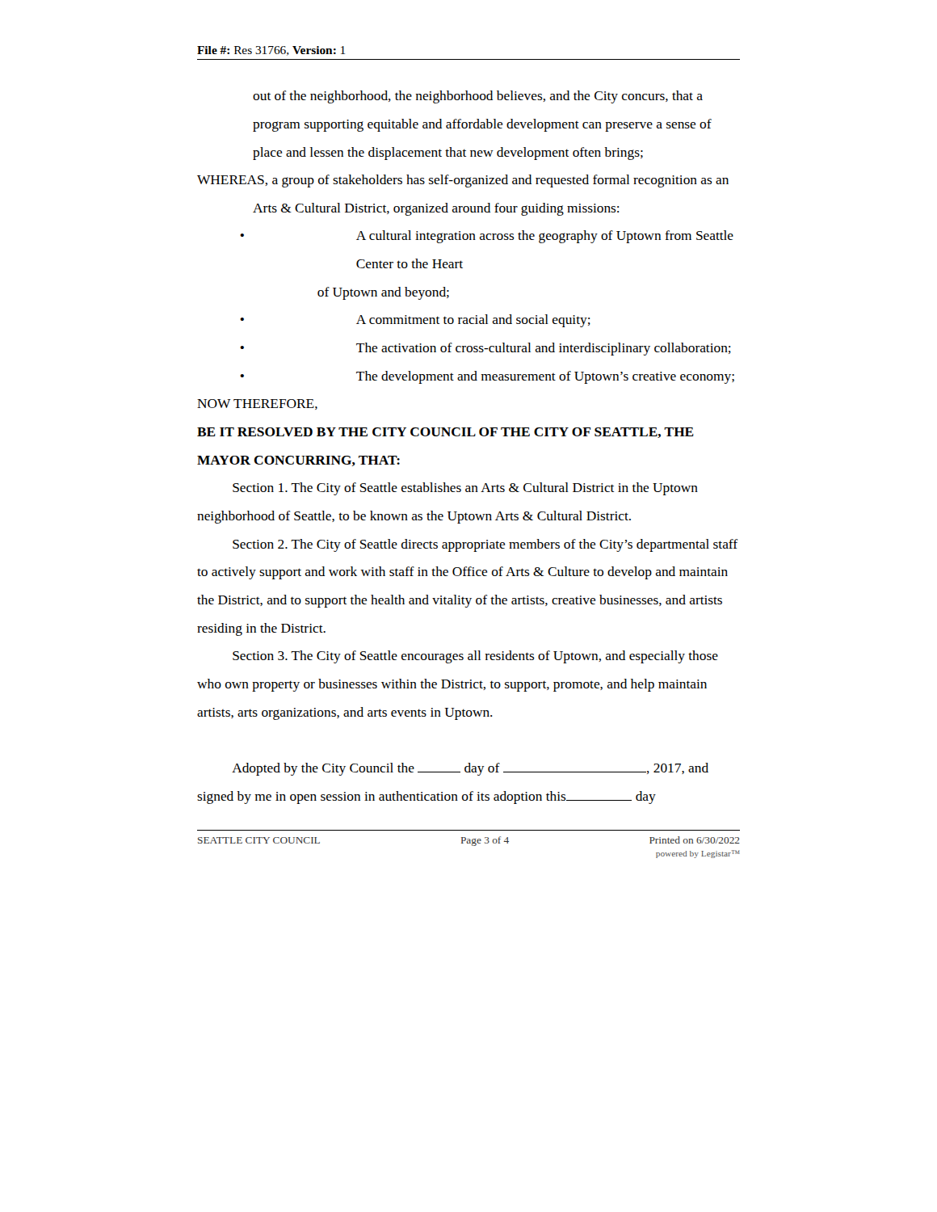File #: Res 31766, Version: 1
out of the neighborhood, the neighborhood believes, and the City concurs, that a program supporting equitable and affordable development can preserve a sense of place and lessen the displacement that new development often brings;
WHEREAS, a group of stakeholders has self-organized and requested formal recognition as an Arts & Cultural District, organized around four guiding missions:
•A cultural integration across the geography of Uptown from Seattle Center to the Heart
of Uptown and beyond;
•A commitment to racial and social equity;
•The activation of cross-cultural and interdisciplinary collaboration;
•The development and measurement of Uptown’s creative economy;
NOW THEREFORE,
BE IT RESOLVED BY THE CITY COUNCIL OF THE CITY OF SEATTLE, THE MAYOR CONCURRING, THAT:
Section 1. The City of Seattle establishes an Arts & Cultural District in the Uptown neighborhood of Seattle, to be known as the Uptown Arts & Cultural District.
Section 2. The City of Seattle directs appropriate members of the City’s departmental staff to actively support and work with staff in the Office of Arts & Culture to develop and maintain the District, and to support the health and vitality of the artists, creative businesses, and artists residing in the District.
Section 3. The City of Seattle encourages all residents of Uptown, and especially those who own property or businesses within the District, to support, promote, and help maintain artists, arts organizations, and arts events in Uptown.
Adopted by the City Council the day of , 2017, and signed by me in open session in authentication of its adoption this day
SEATTLE CITY COUNCIL
Page 3 of 4
Printed on 6/30/2022 powered by Legistar™